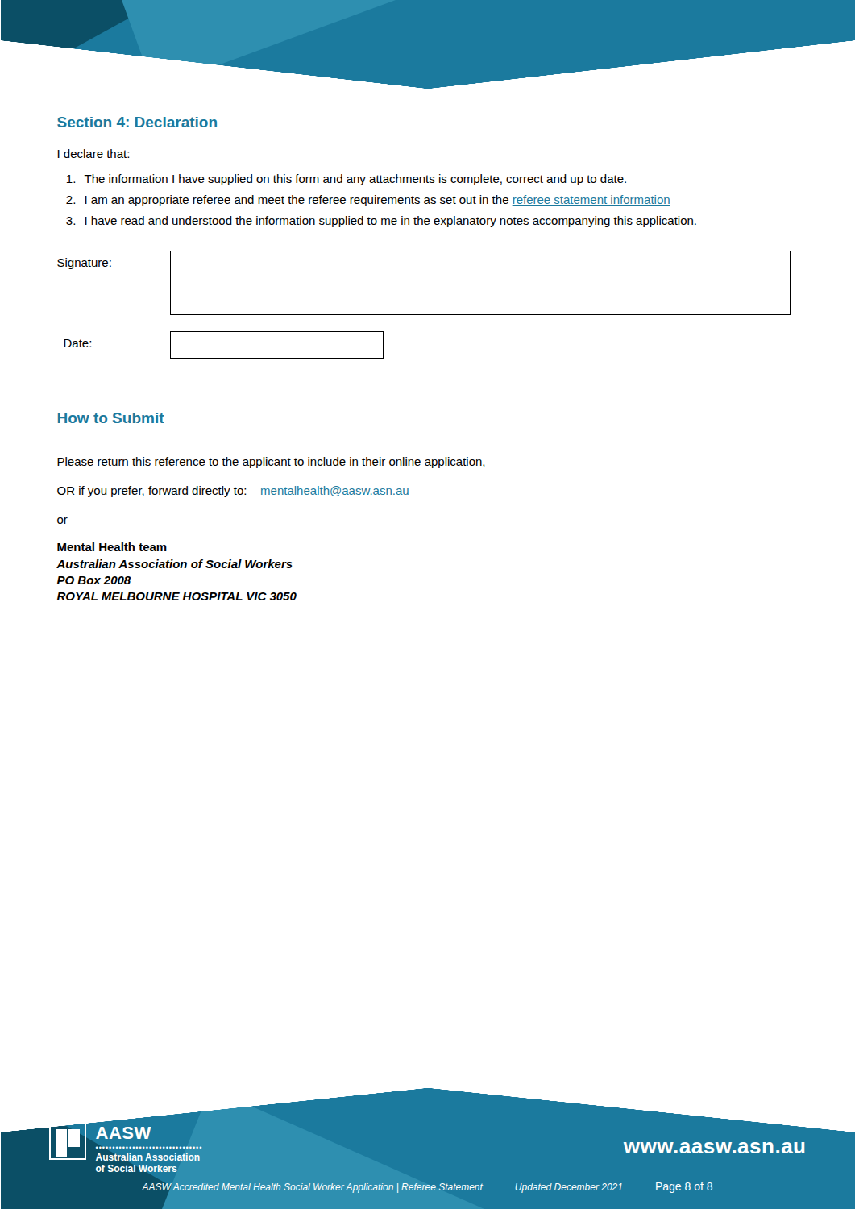Section 4: Declaration
I declare that:
The information I have supplied on this form and any attachments is complete, correct and up to date.
I am an appropriate referee and meet the referee requirements as set out in the referee statement information
I have read and understood the information supplied to me in the explanatory notes accompanying this application.
Signature:
Date:
How to Submit
Please return this reference to the applicant to include in their online application,
OR if you prefer, forward directly to: mentalhealth@aasw.asn.au
or
Mental Health team
Australian Association of Social Workers
PO Box 2008
ROYAL MELBOURNE HOSPITAL VIC 3050
AASW
••••••••••••••••••••••••••••••••
Australian Association
of Social Workers
www.aasw.asn.au
AASW Accredited Mental Health Social Worker Application | Referee Statement Updated December 2021 Page 8 of 8